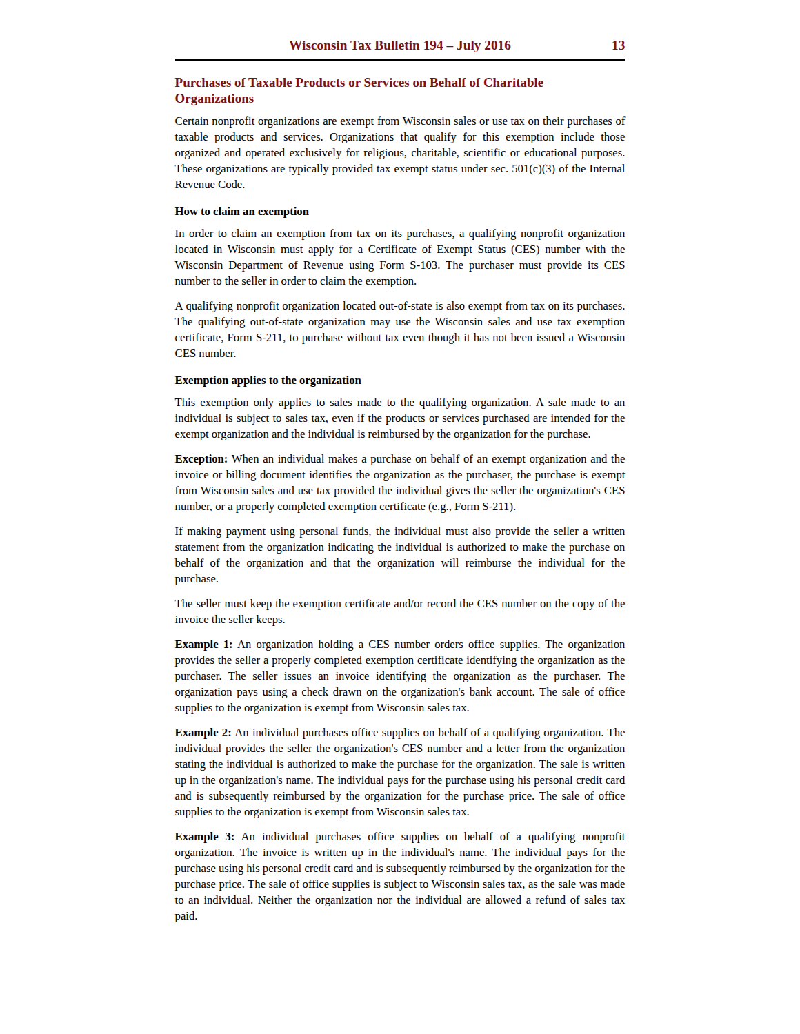Wisconsin Tax Bulletin 194 – July 2016
13
Purchases of Taxable Products or Services on Behalf of Charitable Organizations
Certain nonprofit organizations are exempt from Wisconsin sales or use tax on their purchases of taxable products and services. Organizations that qualify for this exemption include those organized and operated exclusively for religious, charitable, scientific or educational purposes. These organizations are typically provided tax exempt status under sec. 501(c)(3) of the Internal Revenue Code.
How to claim an exemption
In order to claim an exemption from tax on its purchases, a qualifying nonprofit organization located in Wisconsin must apply for a Certificate of Exempt Status (CES) number with the Wisconsin Department of Revenue using Form S-103. The purchaser must provide its CES number to the seller in order to claim the exemption.
A qualifying nonprofit organization located out-of-state is also exempt from tax on its purchases. The qualifying out-of-state organization may use the Wisconsin sales and use tax exemption certificate, Form S-211, to purchase without tax even though it has not been issued a Wisconsin CES number.
Exemption applies to the organization
This exemption only applies to sales made to the qualifying organization. A sale made to an individual is subject to sales tax, even if the products or services purchased are intended for the exempt organization and the individual is reimbursed by the organization for the purchase.
Exception: When an individual makes a purchase on behalf of an exempt organization and the invoice or billing document identifies the organization as the purchaser, the purchase is exempt from Wisconsin sales and use tax provided the individual gives the seller the organization's CES number, or a properly completed exemption certificate (e.g., Form S-211).
If making payment using personal funds, the individual must also provide the seller a written statement from the organization indicating the individual is authorized to make the purchase on behalf of the organization and that the organization will reimburse the individual for the purchase.
The seller must keep the exemption certificate and/or record the CES number on the copy of the invoice the seller keeps.
Example 1: An organization holding a CES number orders office supplies. The organization provides the seller a properly completed exemption certificate identifying the organization as the purchaser. The seller issues an invoice identifying the organization as the purchaser. The organization pays using a check drawn on the organization's bank account. The sale of office supplies to the organization is exempt from Wisconsin sales tax.
Example 2: An individual purchases office supplies on behalf of a qualifying organization. The individual provides the seller the organization's CES number and a letter from the organization stating the individual is authorized to make the purchase for the organization. The sale is written up in the organization's name. The individual pays for the purchase using his personal credit card and is subsequently reimbursed by the organization for the purchase price. The sale of office supplies to the organization is exempt from Wisconsin sales tax.
Example 3: An individual purchases office supplies on behalf of a qualifying nonprofit organization. The invoice is written up in the individual's name. The individual pays for the purchase using his personal credit card and is subsequently reimbursed by the organization for the purchase price. The sale of office supplies is subject to Wisconsin sales tax, as the sale was made to an individual. Neither the organization nor the individual are allowed a refund of sales tax paid.